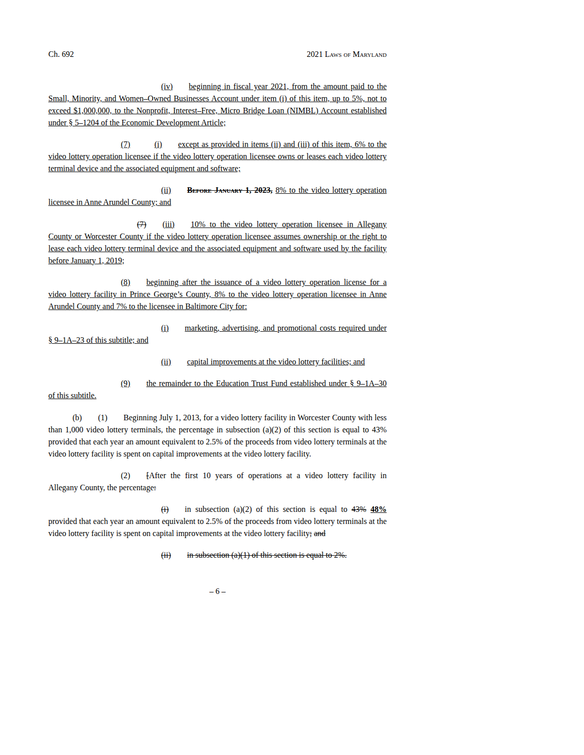Ch. 692 2021 Laws of Maryland
(iv) beginning in fiscal year 2021, from the amount paid to the Small, Minority, and Women–Owned Businesses Account under item (i) of this item, up to 5%, not to exceed $1,000,000, to the Nonprofit, Interest–Free, Micro Bridge Loan (NIMBL) Account established under § 5–1204 of the Economic Development Article;
(7) (i) except as provided in items (ii) and (iii) of this item, 6% to the video lottery operation licensee if the video lottery operation licensee owns or leases each video lottery terminal device and the associated equipment and software;
(ii) Before January 1, 2023, 8% to the video lottery operation licensee in Anne Arundel County; and
(7) (iii) 10% to the video lottery operation licensee in Allegany County or Worcester County if the video lottery operation licensee assumes ownership or the right to lease each video lottery terminal device and the associated equipment and software used by the facility before January 1, 2019;
(8) beginning after the issuance of a video lottery operation license for a video lottery facility in Prince George’s County, 8% to the video lottery operation licensee in Anne Arundel County and 7% to the licensee in Baltimore City for:
(i) marketing, advertising, and promotional costs required under § 9–1A–23 of this subtitle; and
(ii) capital improvements at the video lottery facilities; and
(9) the remainder to the Education Trust Fund established under § 9–1A–30 of this subtitle.
(b) (1) Beginning July 1, 2013, for a video lottery facility in Worcester County with less than 1,000 video lottery terminals, the percentage in subsection (a)(2) of this section is equal to 43% provided that each year an amount equivalent to 2.5% of the proceeds from video lottery terminals at the video lottery facility is spent on capital improvements at the video lottery facility.
(2) [After the first 10 years of operations at a video lottery facility in Allegany County, the percentage:
(i) in subsection (a)(2) of this section is equal to 43% 48% provided that each year an amount equivalent to 2.5% of the proceeds from video lottery terminals at the video lottery facility is spent on capital improvements at the video lottery facility; and
(ii) in subsection (a)(1) of this section is equal to 2%.
– 6 –